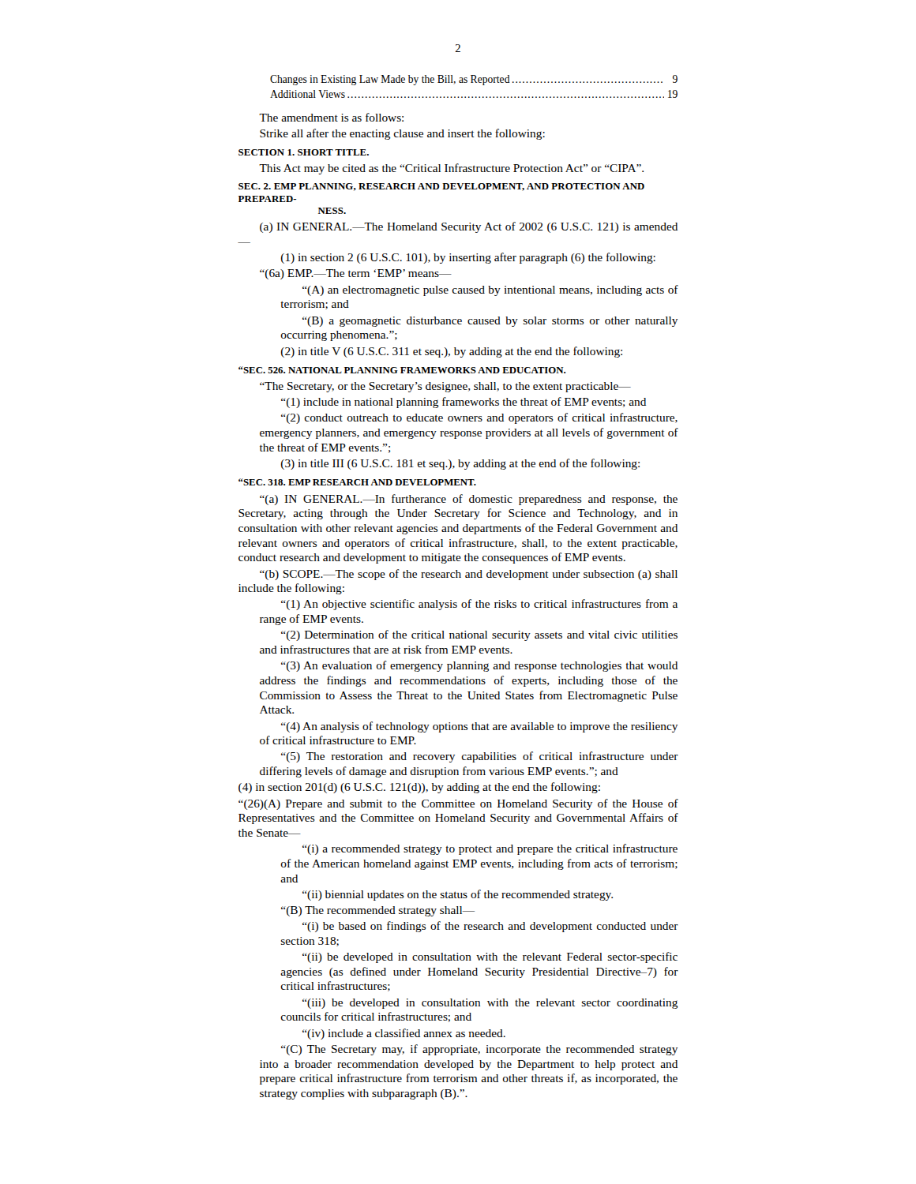2
Changes in Existing Law Made by the Bill, as Reported ........................................................................................................................ 9
Additional Views ........................................................................................................................ 19
The amendment is as follows:
Strike all after the enacting clause and insert the following:
SECTION 1. SHORT TITLE.
This Act may be cited as the “Critical Infrastructure Protection Act” or “CIPA”.
SEC. 2. EMP PLANNING, RESEARCH AND DEVELOPMENT, AND PROTECTION AND PREPARED-
NESS.
(a) IN GENERAL.—The Homeland Security Act of 2002 (6 U.S.C. 121) is amended—
(1) in section 2 (6 U.S.C. 101), by inserting after paragraph (6) the following:
“(6a) EMP.—The term ‘EMP’ means—
“(A) an electromagnetic pulse caused by intentional means, including acts of terrorism; and
“(B) a geomagnetic disturbance caused by solar storms or other naturally occurring phenomena.”;
(2) in title V (6 U.S.C. 311 et seq.), by adding at the end the following:
“SEC. 526. NATIONAL PLANNING FRAMEWORKS AND EDUCATION.
“The Secretary, or the Secretary’s designee, shall, to the extent practicable—
“(1) include in national planning frameworks the threat of EMP events; and
“(2) conduct outreach to educate owners and operators of critical infrastructure, emergency planners, and emergency response providers at all levels of government of the threat of EMP events.”;
(3) in title III (6 U.S.C. 181 et seq.), by adding at the end of the following:
“SEC. 318. EMP RESEARCH AND DEVELOPMENT.
“(a) IN GENERAL.—In furtherance of domestic preparedness and response, the Secretary, acting through the Under Secretary for Science and Technology, and in consultation with other relevant agencies and departments of the Federal Government and relevant owners and operators of critical infrastructure, shall, to the extent practicable, conduct research and development to mitigate the consequences of EMP events.
“(b) SCOPE.—The scope of the research and development under subsection (a) shall include the following:
“(1) An objective scientific analysis of the risks to critical infrastructures from a range of EMP events.
“(2) Determination of the critical national security assets and vital civic utilities and infrastructures that are at risk from EMP events.
“(3) An evaluation of emergency planning and response technologies that would address the findings and recommendations of experts, including those of the Commission to Assess the Threat to the United States from Electromagnetic Pulse Attack.
“(4) An analysis of technology options that are available to improve the resiliency of critical infrastructure to EMP.
“(5) The restoration and recovery capabilities of critical infrastructure under differing levels of damage and disruption from various EMP events.”; and
(4) in section 201(d) (6 U.S.C. 121(d)), by adding at the end the following:
“(26)(A) Prepare and submit to the Committee on Homeland Security of the House of Representatives and the Committee on Homeland Security and Governmental Affairs of the Senate—
“(i) a recommended strategy to protect and prepare the critical infrastructure of the American homeland against EMP events, including from acts of terrorism; and
“(ii) biennial updates on the status of the recommended strategy.
“(B) The recommended strategy shall—
“(i) be based on findings of the research and development conducted under section 318;
“(ii) be developed in consultation with the relevant Federal sector-specific agencies (as defined under Homeland Security Presidential Directive–7) for critical infrastructures;
“(iii) be developed in consultation with the relevant sector coordinating councils for critical infrastructures; and
“(iv) include a classified annex as needed.
“(C) The Secretary may, if appropriate, incorporate the recommended strategy into a broader recommendation developed by the Department to help protect and prepare critical infrastructure from terrorism and other threats if, as incorporated, the strategy complies with subparagraph (B).”.